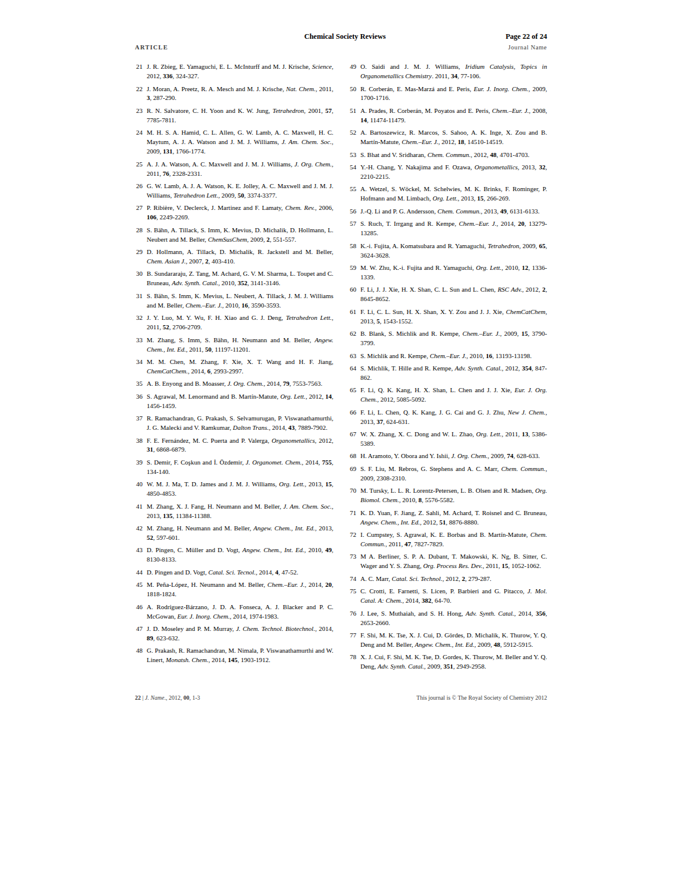Chemical Society Reviews Page 22 of 24
ARTICLE Journal Name
21 J. R. Zbieg, E. Yamaguchi, E. L. McInturff and M. J. Krische, Science, 2012, 336, 324-327.
22 J. Moran, A. Preetz, R. A. Mesch and M. J. Krische, Nat. Chem., 2011, 3, 287-290.
23 R. N. Salvatore, C. H. Yoon and K. W. Jung, Tetrahedron, 2001, 57, 7785-7811.
24 M. H. S. A. Hamid, C. L. Allen, G. W. Lamb, A. C. Maxwell, H. C. Maytum, A. J. A. Watson and J. M. J. Williams, J. Am. Chem. Soc., 2009, 131, 1766-1774.
25 A. J. A. Watson, A. C. Maxwell and J. M. J. Williams, J. Org. Chem., 2011, 76, 2328-2331.
26 G. W. Lamb, A. J. A. Watson, K. E. Jolley, A. C. Maxwell and J. M. J. Williams, Tetrahedron Lett., 2009, 50, 3374-3377.
27 P. Ribière, V. Declerck, J. Martinez and F. Lamaty, Chem. Rev., 2006, 106, 2249-2269.
28 S. Bähn, A. Tillack, S. Imm, K. Mevius, D. Michalik, D. Hollmann, L. Neubert and M. Beller, ChemSusChem, 2009, 2, 551-557.
29 D. Hollmann, A. Tillack, D. Michalik, R. Jackstell and M. Beller, Chem. Asian J., 2007, 2, 403-410.
30 B. Sundararaju, Z. Tang, M. Achard, G. V. M. Sharma, L. Toupet and C. Bruneau, Adv. Synth. Catal., 2010, 352, 3141-3146.
31 S. Bähn, S. Imm, K. Mevius, L. Neubert, A. Tillack, J. M. J. Williams and M. Beller, Chem.–Eur. J., 2010, 16, 3590-3593.
32 J. Y. Luo, M. Y. Wu, F. H. Xiao and G. J. Deng, Tetrahedron Lett., 2011, 52, 2706-2709.
33 M. Zhang, S. Imm, S. Bähn, H. Neumann and M. Beller, Angew. Chem., Int. Ed., 2011, 50, 11197-11201.
34 M. M. Chen, M. Zhang, F. Xie, X. T. Wang and H. F. Jiang, ChemCatChem., 2014, 6, 2993-2997.
35 A. B. Enyong and B. Moasser, J. Org. Chem., 2014, 79, 7553-7563.
36 S. Agrawal, M. Lenormand and B. Martín-Matute, Org. Lett., 2012, 14, 1456-1459.
37 R. Ramachandran, G. Prakash, S. Selvamurugan, P. Viswanathamurthi, J. G. Malecki and V. Ramkumar, Dalton Trans., 2014, 43, 7889-7902.
38 F. E. Fernández, M. C. Puerta and P. Valerga, Organometallics, 2012, 31, 6868-6879.
39 S. Demir, F. Coşkun and İ. Özdemir, J. Organomet. Chem., 2014, 755, 134-140.
40 W. M. J. Ma, T. D. James and J. M. J. Williams, Org. Lett., 2013, 15, 4850-4853.
41 M. Zhang, X. J. Fang, H. Neumann and M. Beller, J. Am. Chem. Soc., 2013, 135, 11384-11388.
42 M. Zhang, H. Neumann and M. Beller, Angew. Chem., Int. Ed., 2013, 52, 597-601.
43 D. Pingen, C. Müller and D. Vogt, Angew. Chem., Int. Ed., 2010, 49, 8130-8133.
44 D. Pingen and D. Vogt, Catal. Sci. Tecnol., 2014, 4, 47-52.
45 M. Peña-López, H. Neumann and M. Beller, Chem.–Eur. J., 2014, 20, 1818-1824.
46 A. Rodríguez-Bárzano, J. D. A. Fonseca, A. J. Blacker and P. C. McGowan, Eur. J. Inorg. Chem., 2014, 1974-1983.
47 J. D. Moseley and P. M. Murray, J. Chem. Technol. Biotechnol., 2014, 89, 623-632.
48 G. Prakash, R. Ramachandran, M. Nimala, P. Viswanathamurthi and W. Linert, Monatsh. Chem., 2014, 145, 1903-1912.
49 O. Saidi and J. M. J. Williams, Iridium Catalysis, Topics in Organometallics Chemistry. 2011, 34, 77-106.
50 R. Corberán, E. Mas-Marzá and E. Peris, Eur. J. Inorg. Chem., 2009, 1700-1716.
51 A. Prades, R. Corberán, M. Poyatos and E. Peris, Chem.–Eur. J., 2008, 14, 11474-11479.
52 A. Bartoszewicz, R. Marcos, S. Sahoo, A. K. Inge, X. Zou and B. Martín-Matute, Chem.–Eur. J., 2012, 18, 14510-14519.
53 S. Bhat and V. Sridharan, Chem. Commun., 2012, 48, 4701-4703.
54 Y.-H. Chang, Y. Nakajima and F. Ozawa, Organometallics, 2013, 32, 2210-2215.
55 A. Wetzel, S. Wöckel, M. Schelwies, M. K. Brinks, F. Rominger, P. Hofmann and M. Limbach, Org. Lett., 2013, 15, 266-269.
56 J.-Q. Li and P. G. Andersson, Chem. Commun., 2013, 49, 6131-6133.
57 S. Ruch, T. Irrgang and R. Kempe, Chem.–Eur. J., 2014, 20, 13279-13285.
58 K.-i. Fujita, A. Komatsubara and R. Yamaguchi, Tetrahedron, 2009, 65, 3624-3628.
59 M. W. Zhu, K.-i. Fujita and R. Yamaguchi, Org. Lett., 2010, 12, 1336-1339.
60 F. Li, J. J. Xie, H. X. Shan, C. L. Sun and L. Chen, RSC Adv., 2012, 2, 8645-8652.
61 F. Li, C. L. Sun, H. X. Shan, X. Y. Zou and J. J. Xie, ChemCatChem, 2013, 5, 1543-1552.
62 B. Blank, S. Michlik and R. Kempe, Chem.–Eur. J., 2009, 15, 3790-3799.
63 S. Michlik and R. Kempe, Chem.–Eur. J., 2010, 16, 13193-13198.
64 S. Michlik, T. Hille and R. Kempe, Adv. Synth. Catal., 2012, 354, 847-862.
65 F. Li, Q. K. Kang, H. X. Shan, L. Chen and J. J. Xie, Eur. J. Org. Chem., 2012, 5085-5092.
66 F. Li, L. Chen, Q. K. Kang, J. G. Cai and G. J. Zhu, New J. Chem., 2013, 37, 624-631.
67 W. X. Zhang, X. C. Dong and W. L. Zhao, Org. Lett., 2011, 13, 5386-5389.
68 H. Aramoto, Y. Obora and Y. Ishii, J. Org. Chem., 2009, 74, 628-633.
69 S. F. Liu, M. Rebros, G. Stephens and A. C. Marr, Chem. Commun., 2009, 2308-2310.
70 M. Tursky, L. L. R. Lorentz-Petersen, L. B. Olsen and R. Madsen, Org. Biomol. Chem., 2010, 8, 5576-5582.
71 K. D. Yuan, F. Jiang, Z. Sahli, M. Achard, T. Roisnel and C. Bruneau, Angew. Chem., Int. Ed., 2012, 51, 8876-8880.
72 I. Cumpstey, S. Agrawal, K. E. Borbas and B. Martín-Matute, Chem. Commun., 2011, 47, 7827-7829.
73 M A. Berliner, S. P. A. Dubant, T. Makowski, K. Ng, B. Sitter, C. Wager and Y. S. Zhang, Org. Process Res. Dev., 2011, 15, 1052-1062.
74 A. C. Marr, Catal. Sci. Technol., 2012, 2, 279-287.
75 C. Crotti, E. Farnetti, S. Licen, P. Barbieri and G. Pitacco, J. Mol. Catal. A: Chem., 2014, 382, 64-70.
76 J. Lee, S. Muthaiah, and S. H. Hong, Adv. Synth. Catal., 2014, 356, 2653-2660.
77 F. Shi, M. K. Tse, X. J. Cui, D. Gördes, D. Michalik, K. Thurow, Y. Q. Deng and M. Beller, Angew. Chem., Int. Ed., 2009, 48, 5912-5915.
78 X. J. Cui, F. Shi, M. K. Tse, D. Gordes, K. Thurow, M. Beller and Y. Q. Deng, Adv. Synth. Catal., 2009, 351, 2949-2958.
22 | J. Name., 2012, 00, 1-3 This journal is © The Royal Society of Chemistry 2012